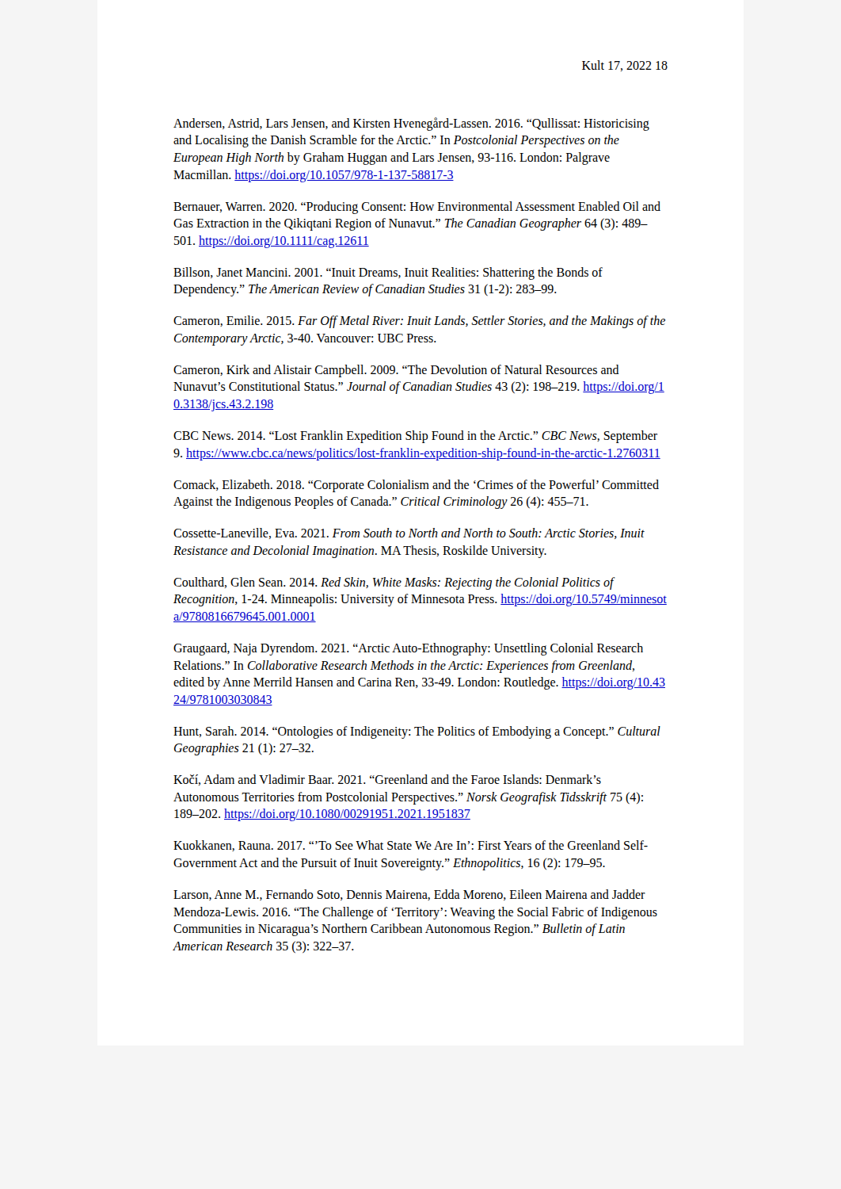Kult 17, 2022 18
Andersen, Astrid, Lars Jensen, and Kirsten Hvenegård-Lassen. 2016. “Qullissat: Historicising and Localising the Danish Scramble for the Arctic.” In Postcolonial Perspectives on the European High North by Graham Huggan and Lars Jensen, 93-116. London: Palgrave Macmillan. https://doi.org/10.1057/978-1-137-58817-3
Bernauer, Warren. 2020. “Producing Consent: How Environmental Assessment Enabled Oil and Gas Extraction in the Qikiqtani Region of Nunavut.” The Canadian Geographer 64 (3): 489–501. https://doi.org/10.1111/cag.12611
Billson, Janet Mancini. 2001. “Inuit Dreams, Inuit Realities: Shattering the Bonds of Dependency.” The American Review of Canadian Studies 31 (1-2): 283–99.
Cameron, Emilie. 2015. Far Off Metal River: Inuit Lands, Settler Stories, and the Makings of the Contemporary Arctic, 3-40. Vancouver: UBC Press.
Cameron, Kirk and Alistair Campbell. 2009. “The Devolution of Natural Resources and Nunavut’s Constitutional Status.” Journal of Canadian Studies 43 (2): 198–219. https://doi.org/10.3138/jcs.43.2.198
CBC News. 2014. “Lost Franklin Expedition Ship Found in the Arctic.” CBC News, September 9. https://www.cbc.ca/news/politics/lost-franklin-expedition-ship-found-in-the-arctic-1.2760311
Comack, Elizabeth. 2018. “Corporate Colonialism and the ‘Crimes of the Powerful’ Committed Against the Indigenous Peoples of Canada.” Critical Criminology 26 (4): 455–71.
Cossette-Laneville, Eva. 2021. From South to North and North to South: Arctic Stories, Inuit Resistance and Decolonial Imagination. MA Thesis, Roskilde University.
Coulthard, Glen Sean. 2014. Red Skin, White Masks: Rejecting the Colonial Politics of Recognition, 1-24. Minneapolis: University of Minnesota Press. https://doi.org/10.5749/minnesota/9780816679645.001.0001
Graugaard, Naja Dyrendom. 2021. “Arctic Auto-Ethnography: Unsettling Colonial Research Relations.” In Collaborative Research Methods in the Arctic: Experiences from Greenland, edited by Anne Merrild Hansen and Carina Ren, 33-49. London: Routledge. https://doi.org/10.4324/9781003030843
Hunt, Sarah. 2014. “Ontologies of Indigeneity: The Politics of Embodying a Concept.” Cultural Geographies 21 (1): 27–32.
Kočí, Adam and Vladimir Baar. 2021. “Greenland and the Faroe Islands: Denmark’s Autonomous Territories from Postcolonial Perspectives.” Norsk Geografisk Tidsskrift 75 (4): 189–202. https://doi.org/10.1080/00291951.2021.1951837
Kuokkanen, Rauna. 2017. “’To See What State We Are In’: First Years of the Greenland Self-Government Act and the Pursuit of Inuit Sovereignty.” Ethnopolitics, 16 (2): 179–95.
Larson, Anne M., Fernando Soto, Dennis Mairena, Edda Moreno, Eileen Mairena and Jadder Mendoza-Lewis. 2016. “The Challenge of ‘Territory’: Weaving the Social Fabric of Indigenous Communities in Nicaragua’s Northern Caribbean Autonomous Region.” Bulletin of Latin American Research 35 (3): 322–37.